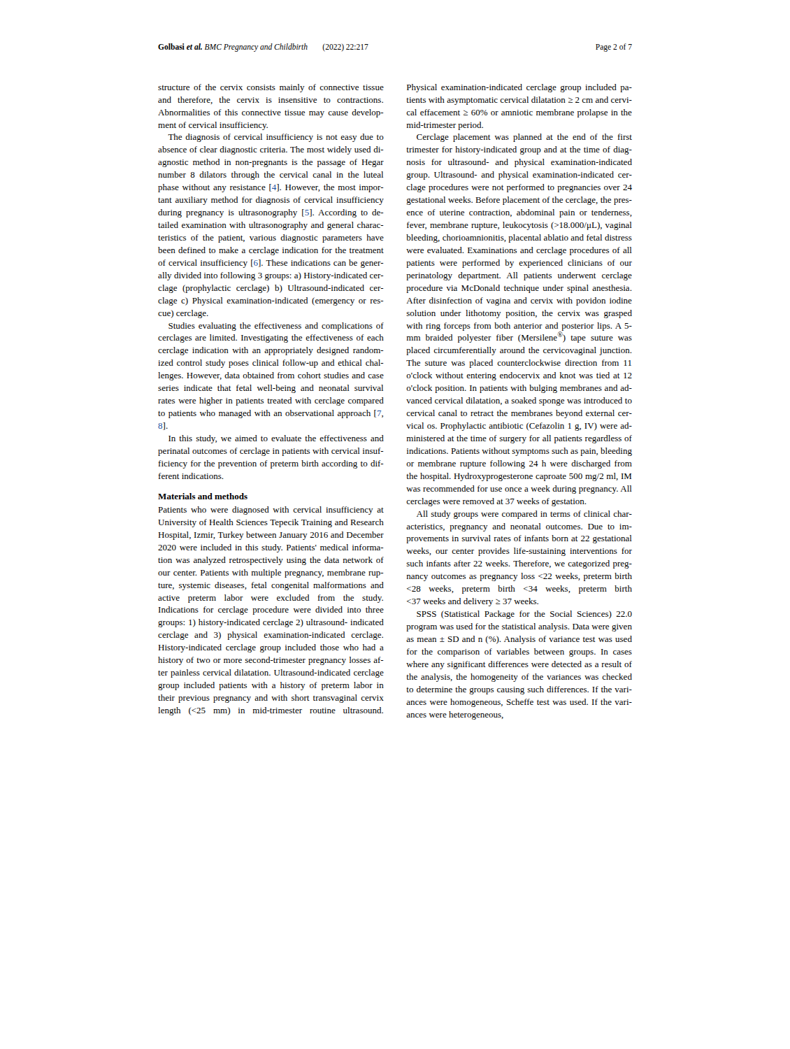Golbasi et al. BMC Pregnancy and Childbirth (2022) 22:217
Page 2 of 7
structure of the cervix consists mainly of connective tissue and therefore, the cervix is insensitive to contractions. Abnormalities of this connective tissue may cause development of cervical insufficiency.
The diagnosis of cervical insufficiency is not easy due to absence of clear diagnostic criteria. The most widely used diagnostic method in non-pregnants is the passage of Hegar number 8 dilators through the cervical canal in the luteal phase without any resistance [4]. However, the most important auxiliary method for diagnosis of cervical insufficiency during pregnancy is ultrasonography [5]. According to detailed examination with ultrasonography and general characteristics of the patient, various diagnostic parameters have been defined to make a cerclage indication for the treatment of cervical insufficiency [6]. These indications can be generally divided into following 3 groups: a) History-indicated cerclage (prophylactic cerclage) b) Ultrasound-indicated cerclage c) Physical examination-indicated (emergency or rescue) cerclage.
Studies evaluating the effectiveness and complications of cerclages are limited. Investigating the effectiveness of each cerclage indication with an appropriately designed randomized control study poses clinical follow-up and ethical challenges. However, data obtained from cohort studies and case series indicate that fetal well-being and neonatal survival rates were higher in patients treated with cerclage compared to patients who managed with an observational approach [7, 8].
In this study, we aimed to evaluate the effectiveness and perinatal outcomes of cerclage in patients with cervical insufficiency for the prevention of preterm birth according to different indications.
Materials and methods
Patients who were diagnosed with cervical insufficiency at University of Health Sciences Tepecik Training and Research Hospital, Izmir, Turkey between January 2016 and December 2020 were included in this study. Patients' medical information was analyzed retrospectively using the data network of our center. Patients with multiple pregnancy, membrane rupture, systemic diseases, fetal congenital malformations and active preterm labor were excluded from the study. Indications for cerclage procedure were divided into three groups: 1) history-indicated cerclage 2) ultrasound- indicated cerclage and 3) physical examination-indicated cerclage. History-indicated cerclage group included those who had a history of two or more second-trimester pregnancy losses after painless cervical dilatation. Ultrasound-indicated cerclage group included patients with a history of preterm labor in their previous pregnancy and with short transvaginal cervix length (<25 mm) in mid-trimester routine ultrasound. Physical examination-indicated cerclage group included patients with asymptomatic cervical dilatation ≥ 2 cm and cervical effacement ≥ 60% or amniotic membrane prolapse in the mid-trimester period.
Cerclage placement was planned at the end of the first trimester for history-indicated group and at the time of diagnosis for ultrasound- and physical examination-indicated group. Ultrasound- and physical examination-indicated cerclage procedures were not performed to pregnancies over 24 gestational weeks. Before placement of the cerclage, the presence of uterine contraction, abdominal pain or tenderness, fever, membrane rupture, leukocytosis (>18.000/μL), vaginal bleeding, chorioamnionitis, placental ablatio and fetal distress were evaluated. Examinations and cerclage procedures of all patients were performed by experienced clinicians of our perinatology department. All patients underwent cerclage procedure via McDonald technique under spinal anesthesia. After disinfection of vagina and cervix with povidon iodine solution under lithotomy position, the cervix was grasped with ring forceps from both anterior and posterior lips. A 5-mm braided polyester fiber (Mersilene®) tape suture was placed circumferentially around the cervicovaginal junction. The suture was placed counterclockwise direction from 11 o'clock without entering endocervix and knot was tied at 12 o'clock position. In patients with bulging membranes and advanced cervical dilatation, a soaked sponge was introduced to cervical canal to retract the membranes beyond external cervical os. Prophylactic antibiotic (Cefazolin 1 g, IV) were administered at the time of surgery for all patients regardless of indications. Patients without symptoms such as pain, bleeding or membrane rupture following 24 h were discharged from the hospital. Hydroxyprogesterone caproate 500 mg/2 ml, IM was recommended for use once a week during pregnancy. All cerclages were removed at 37 weeks of gestation.
All study groups were compared in terms of clinical characteristics, pregnancy and neonatal outcomes. Due to improvements in survival rates of infants born at 22 gestational weeks, our center provides life-sustaining interventions for such infants after 22 weeks. Therefore, we categorized pregnancy outcomes as pregnancy loss <22 weeks, preterm birth <28 weeks, preterm birth <34 weeks, preterm birth <37 weeks and delivery ≥ 37 weeks.
SPSS (Statistical Package for the Social Sciences) 22.0 program was used for the statistical analysis. Data were given as mean ± SD and n (%). Analysis of variance test was used for the comparison of variables between groups. In cases where any significant differences were detected as a result of the analysis, the homogeneity of the variances was checked to determine the groups causing such differences. If the variances were homogeneous, Scheffe test was used. If the variances were heterogeneous,